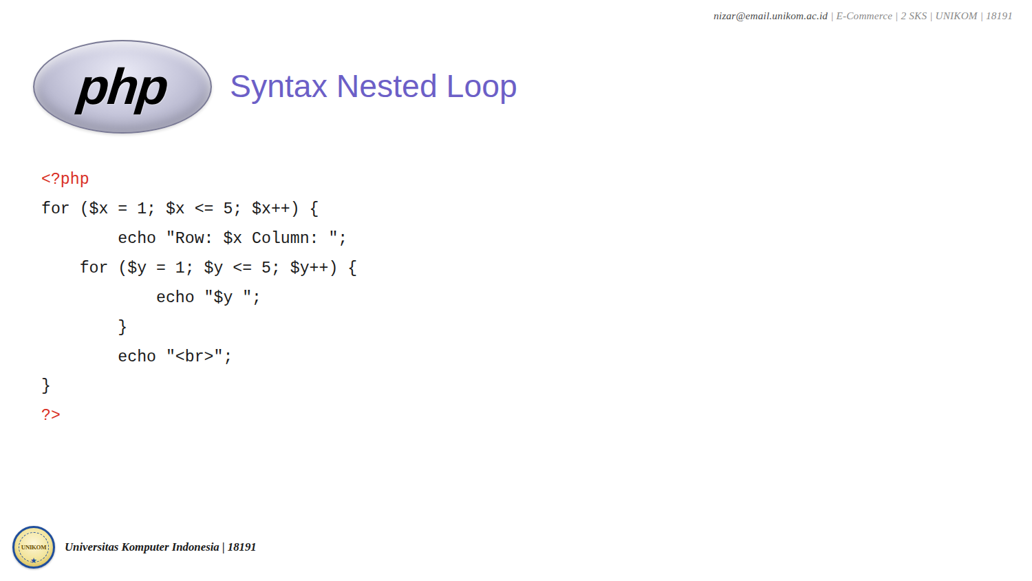nizar@email.unikom.ac.id | E-Commerce | 2 SKS | UNIKOM | 18191
php
Syntax Nested Loop
<?php
for ($x = 1; $x <= 5; $x++) {
        echo "Row: $x Column: ";
    for ($y = 1; $y <= 5; $y++) {
            echo "$y ";
        }
        echo "<br>";
}
?>
UNIKOM
Universitas Komputer Indonesia | 18191